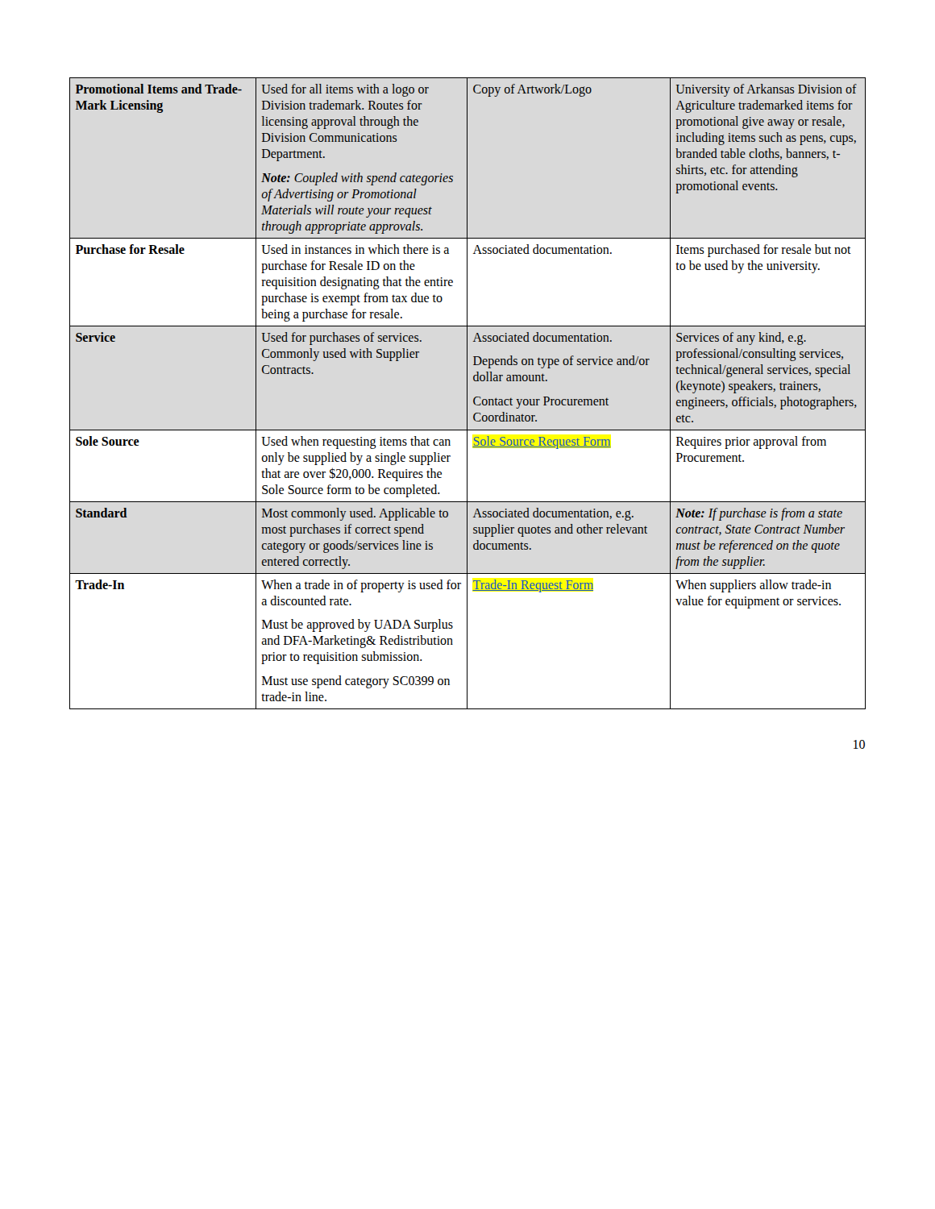| Promotional Items and Trade-Mark Licensing | Used for all items with a logo or Division trademark. Routes for licensing approval through the Division Communications Department. Note: Coupled with spend categories of Advertising or Promotional Materials will route your request through appropriate approvals. | Copy of Artwork/Logo | University of Arkansas Division of Agriculture trademarked items for promotional give away or resale, including items such as pens, cups, branded table cloths, banners, t-shirts, etc. for attending promotional events. |
| Purchase for Resale | Used in instances in which there is a purchase for Resale ID on the requisition designating that the entire purchase is exempt from tax due to being a purchase for resale. | Associated documentation. | Items purchased for resale but not to be used by the university. |
| Service | Used for purchases of services. Commonly used with Supplier Contracts. | Associated documentation. Depends on type of service and/or dollar amount. Contact your Procurement Coordinator. | Services of any kind, e.g. professional/consulting services, technical/general services, special (keynote) speakers, trainers, engineers, officials, photographers, etc. |
| Sole Source | Used when requesting items that can only be supplied by a single supplier that are over $20,000. Requires the Sole Source form to be completed. | Sole Source Request Form | Requires prior approval from Procurement. |
| Standard | Most commonly used. Applicable to most purchases if correct spend category or goods/services line is entered correctly. | Associated documentation, e.g. supplier quotes and other relevant documents. | Note: If purchase is from a state contract, State Contract Number must be referenced on the quote from the supplier. |
| Trade-In | When a trade in of property is used for a discounted rate. Must be approved by UADA Surplus and DFA-Marketing& Redistribution prior to requisition submission. Must use spend category SC0399 on trade-in line. | Trade-In Request Form | When suppliers allow trade-in value for equipment or services. |
10